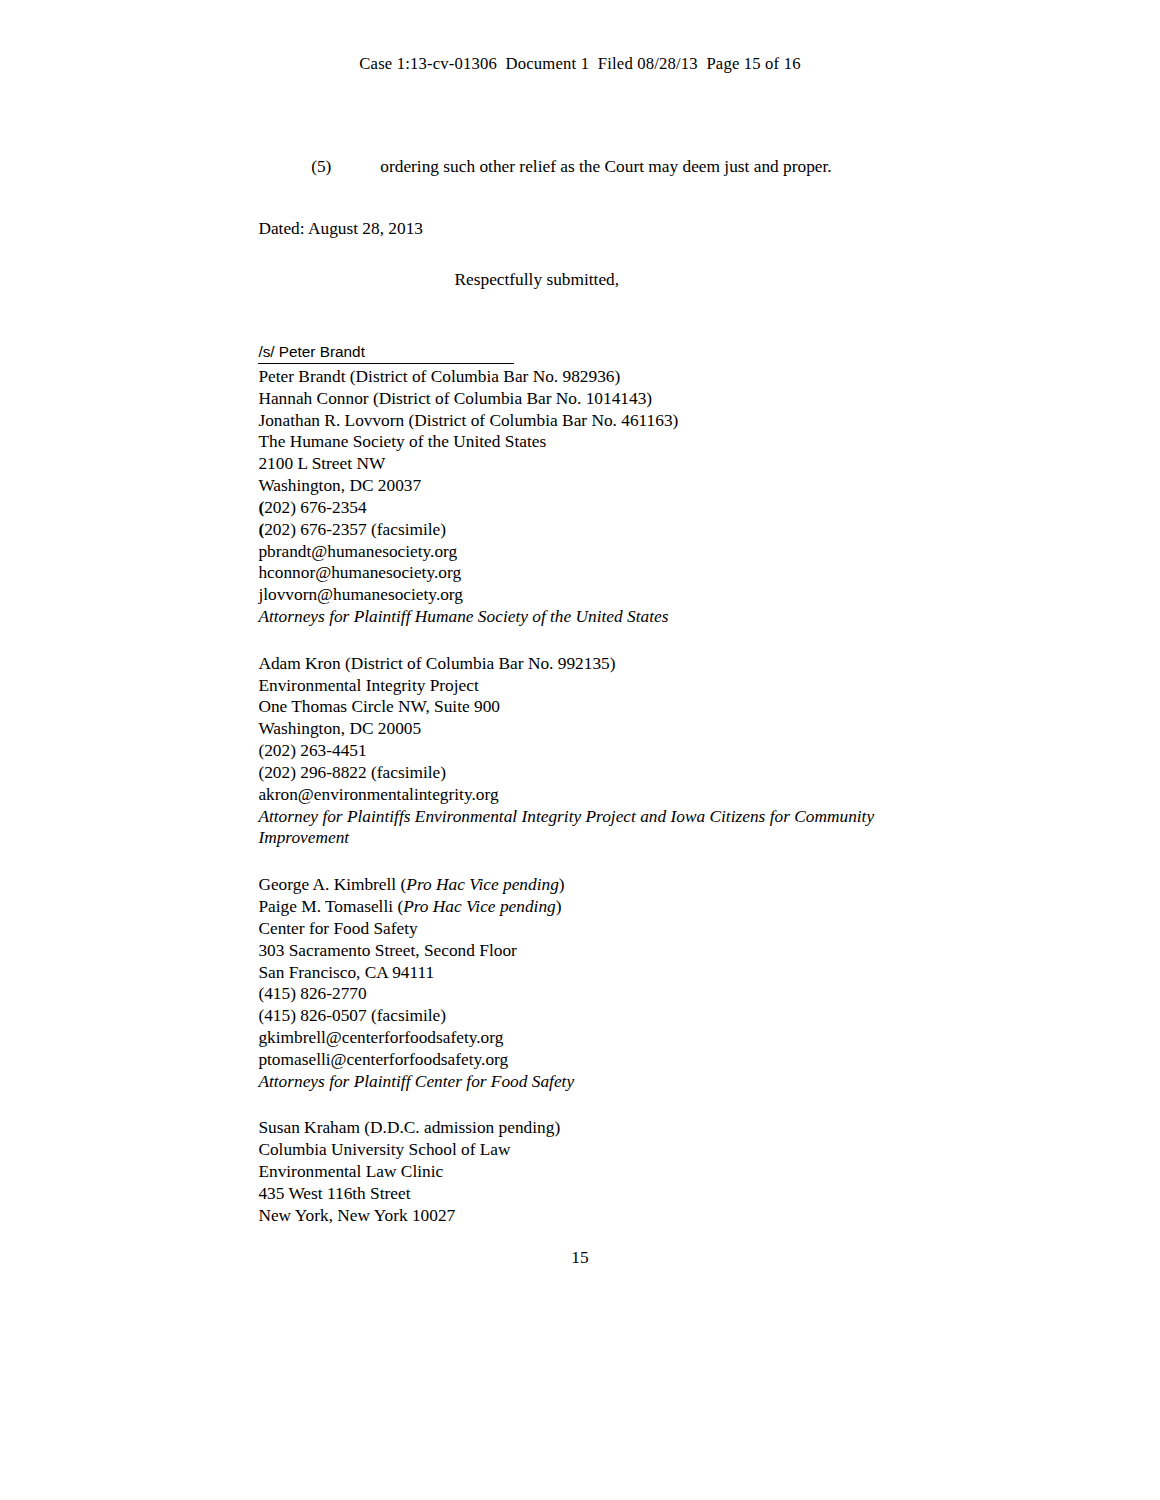Case 1:13-cv-01306 Document 1 Filed 08/28/13 Page 15 of 16
(5) ordering such other relief as the Court may deem just and proper.
Dated: August 28, 2013
Respectfully submitted,
/s/ Peter Brandt
Peter Brandt (District of Columbia Bar No. 982936)
Hannah Connor (District of Columbia Bar No. 1014143)
Jonathan R. Lovvorn (District of Columbia Bar No. 461163)
The Humane Society of the United States
2100 L Street NW
Washington, DC 20037
(202) 676-2354
(202) 676-2357 (facsimile)
pbrandt@humanesociety.org
hconnor@humanesociety.org
jlovvorn@humanesociety.org
Attorneys for Plaintiff Humane Society of the United States
Adam Kron (District of Columbia Bar No. 992135)
Environmental Integrity Project
One Thomas Circle NW, Suite 900
Washington, DC 20005
(202) 263-4451
(202) 296-8822 (facsimile)
akron@environmentalintegrity.org
Attorney for Plaintiffs Environmental Integrity Project and Iowa Citizens for Community Improvement
George A. Kimbrell (Pro Hac Vice pending)
Paige M. Tomaselli (Pro Hac Vice pending)
Center for Food Safety
303 Sacramento Street, Second Floor
San Francisco, CA 94111
(415) 826-2770
(415) 826-0507 (facsimile)
gkimbrell@centerforfoodsafety.org
ptomaselli@centerforfoodsafety.org
Attorneys for Plaintiff Center for Food Safety
Susan Kraham (D.D.C. admission pending)
Columbia University School of Law
Environmental Law Clinic
435 West 116th Street
New York, New York 10027
15